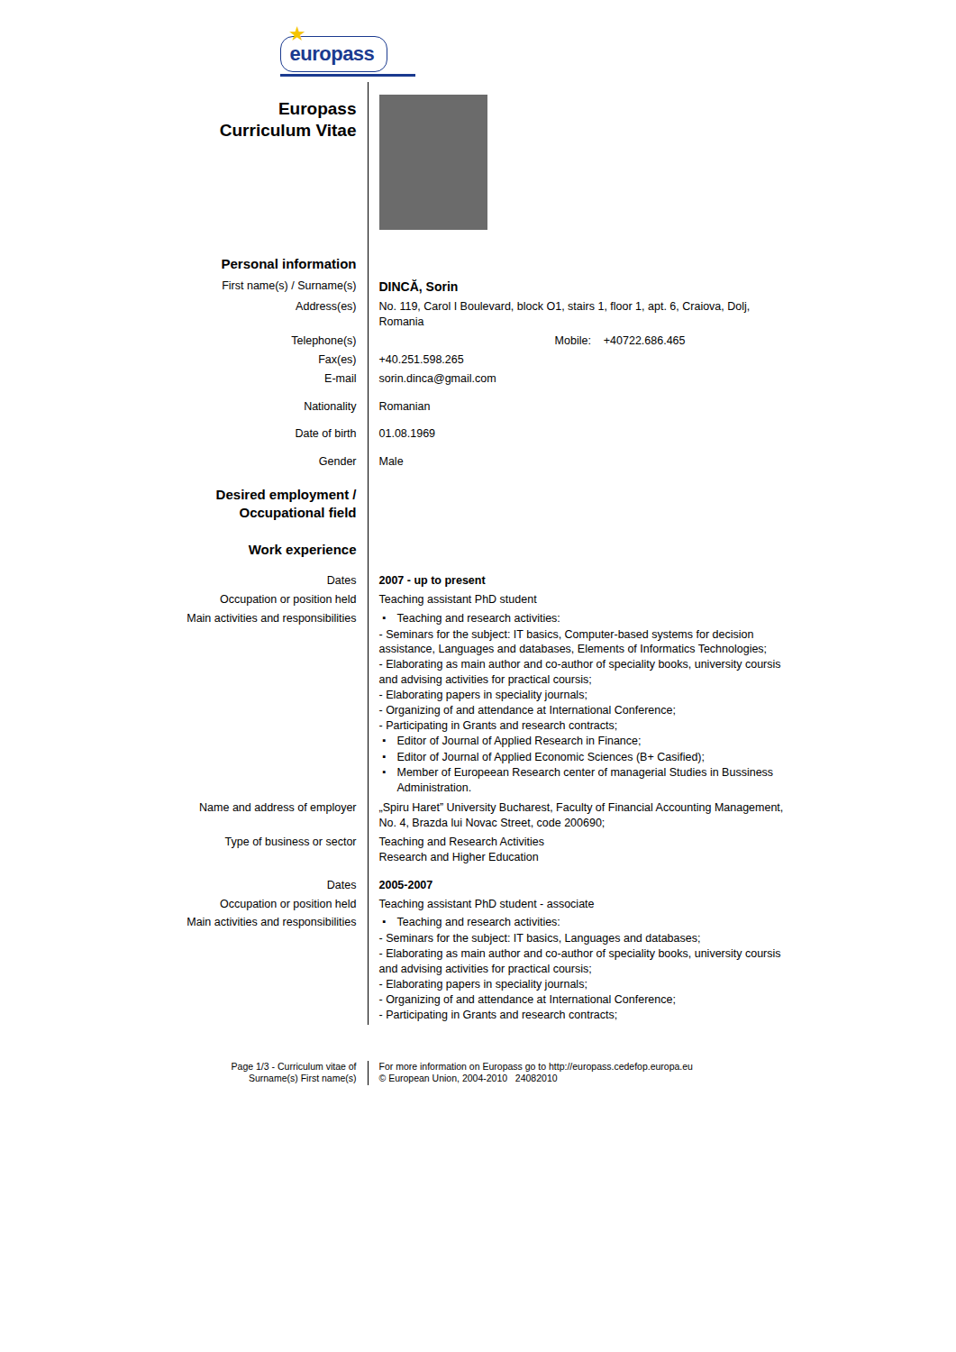★ euro pass
Europass
Curriculum Vitae
Personal information
First name(s) / Surname(s)
DINCĂ, Sorin
Address(es)
No. 119, Carol I Boulevard, block O1, stairs 1, floor 1, apt. 6, Craiova, Dolj, Romania
Telephone(s)
Mobile: +40722.686.465
Fax(es)
+40.251.598.265
E-mail
sorin.dinca@gmail.com
Nationality
Romanian
Date of birth
01.08.1969
Gender
Male
Desired employment /
Occupational field
Work experience
Dates
2007 - up to present
Occupation or position held
Teaching assistant PhD student
Main activities and responsibilities
Teaching and research activities:
- Seminars for the subject: IT basics, Computer-based systems for decision assistance, Languages and databases, Elements of Informatics Technologies;
- Elaborating as main author and co-author of speciality books, university coursis and advising activities for practical coursis;
- Elaborating papers in speciality journals;
- Organizing of and attendance at International Conference;
- Participating in Grants and research contracts;
Editor of Journal of Applied Research in Finance;
Editor of Journal of Applied Economic Sciences (B+ Casified);
Member of Europeean Research center of managerial Studies in Bussiness Administration.
Name and address of employer
„Spiru Haret” University Bucharest, Faculty of Financial Accounting Management, No. 4, Brazda lui Novac Street, code 200690;
Type of business or sector
Teaching and Research Activities
Research and Higher Education
Dates
2005-2007
Occupation or position held
Teaching assistant PhD student - associate
Main activities and responsibilities
Teaching and research activities:
- Seminars for the subject: IT basics, Languages and databases;
- Elaborating as main author and co-author of speciality books, university coursis and advising activities for practical coursis;
- Elaborating papers in speciality journals;
- Organizing of and attendance at International Conference;
- Participating in Grants and research contracts;
Page 1/3 - Curriculum vitae of
Surname(s) First name(s)
For more information on Europass go to http://europass.cedefop.europa.eu
© European Union, 2004-2010 24082010